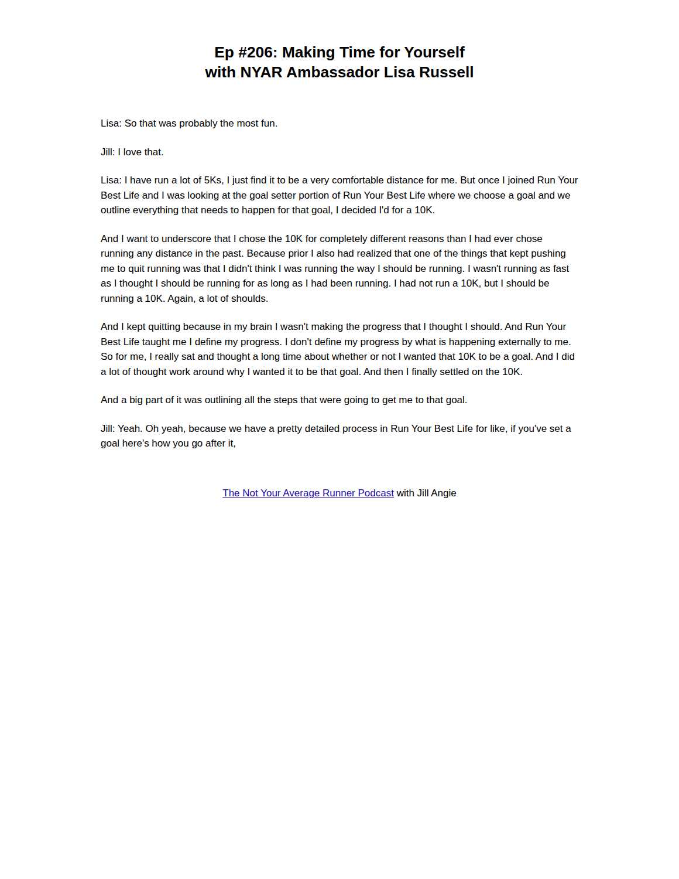Ep #206: Making Time for Yourself
with NYAR Ambassador Lisa Russell
Lisa: So that was probably the most fun.
Jill: I love that.
Lisa: I have run a lot of 5Ks, I just find it to be a very comfortable distance for me. But once I joined Run Your Best Life and I was looking at the goal setter portion of Run Your Best Life where we choose a goal and we outline everything that needs to happen for that goal, I decided I'd for a 10K.
And I want to underscore that I chose the 10K for completely different reasons than I had ever chose running any distance in the past. Because prior I also had realized that one of the things that kept pushing me to quit running was that I didn't think I was running the way I should be running. I wasn't running as fast as I thought I should be running for as long as I had been running. I had not run a 10K, but I should be running a 10K. Again, a lot of shoulds.
And I kept quitting because in my brain I wasn't making the progress that I thought I should. And Run Your Best Life taught me I define my progress. I don't define my progress by what is happening externally to me. So for me, I really sat and thought a long time about whether or not I wanted that 10K to be a goal. And I did a lot of thought work around why I wanted it to be that goal. And then I finally settled on the 10K.
And a big part of it was outlining all the steps that were going to get me to that goal.
Jill: Yeah. Oh yeah, because we have a pretty detailed process in Run Your Best Life for like, if you've set a goal here's how you go after it,
The Not Your Average Runner Podcast with Jill Angie